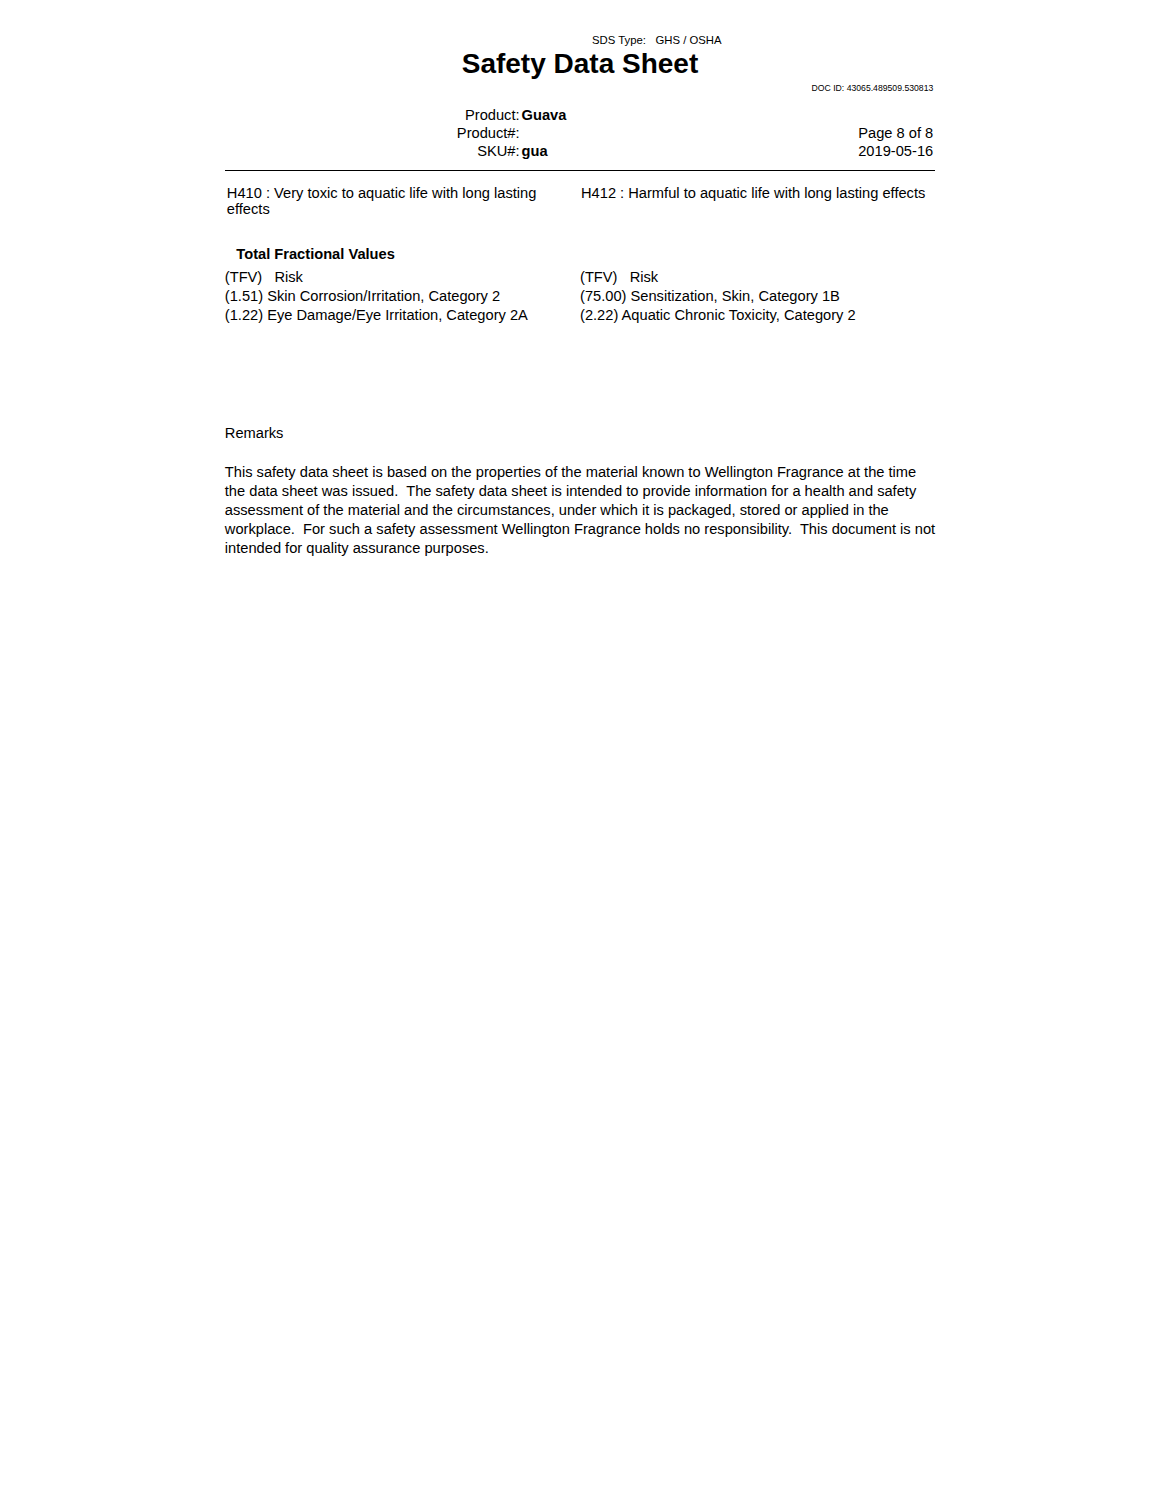SDS Type: GHS / OSHA
Safety Data Sheet
DOC ID: 43065.489509.530813
| Product: | Guava | |
| Product#: | | Page 8 of 8 |
| SKU#: | gua | 2019-05-16 |
| H410 : Very toxic to aquatic life with long lasting effects | H412 : Harmful to aquatic life with long lasting effects |
Total Fractional Values
| (TFV) Risk | (TFV) Risk |
| (1.51) Skin Corrosion/Irritation, Category 2 | (75.00) Sensitization, Skin, Category 1B |
| (1.22) Eye Damage/Eye Irritation, Category 2A | (2.22) Aquatic Chronic Toxicity, Category 2 |
Remarks
This safety data sheet is based on the properties of the material known to Wellington Fragrance at the time the data sheet was issued. The safety data sheet is intended to provide information for a health and safety assessment of the material and the circumstances, under which it is packaged, stored or applied in the workplace. For such a safety assessment Wellington Fragrance holds no responsibility. This document is not intended for quality assurance purposes.